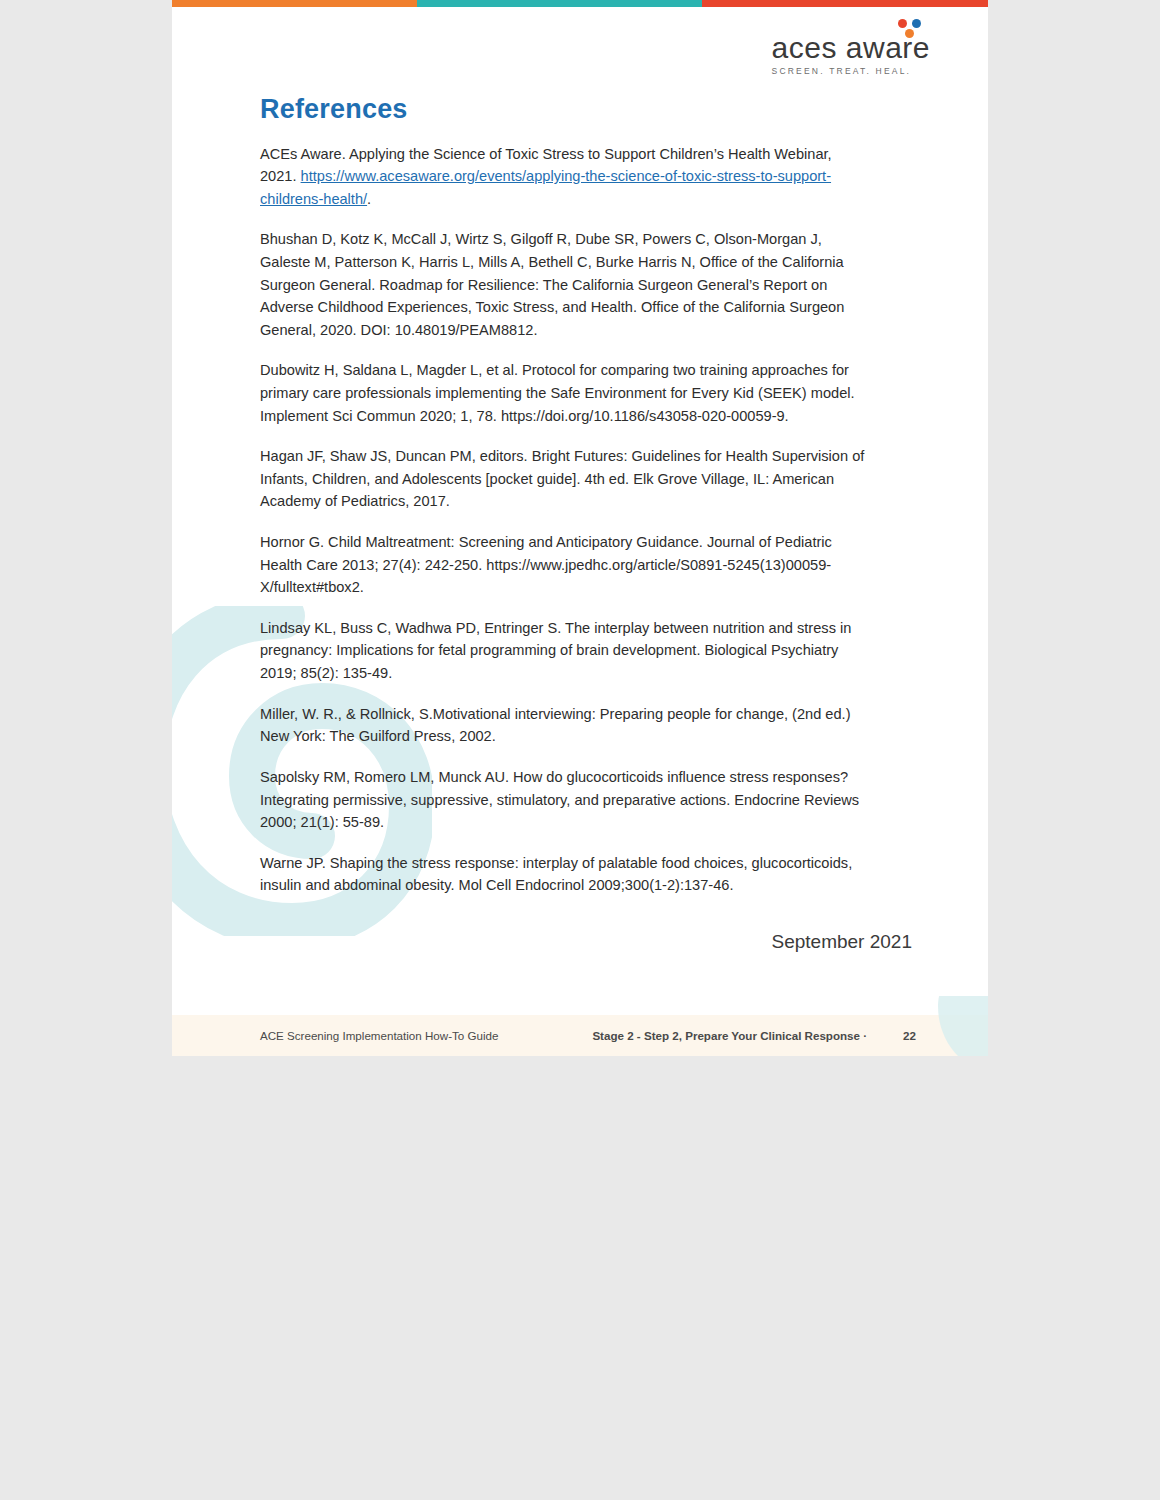aces aware
Screen. Treat. Heal.
References
ACEs Aware. Applying the Science of Toxic Stress to Support Children’s Health Webinar, 2021. https://www.acesaware.org/events/applying-the-science-of-toxic-stress-to-support-childrens-health/.
Bhushan D, Kotz K, McCall J, Wirtz S, Gilgoff R, Dube SR, Powers C, Olson-Morgan J, Galeste M, Patterson K, Harris L, Mills A, Bethell C, Burke Harris N, Office of the California Surgeon General. Roadmap for Resilience: The California Surgeon General’s Report on Adverse Childhood Experiences, Toxic Stress, and Health. Office of the California Surgeon General, 2020. DOI: 10.48019/PEAM8812.
Dubowitz H, Saldana L, Magder L, et al. Protocol for comparing two training approaches for primary care professionals implementing the Safe Environment for Every Kid (SEEK) model. Implement Sci Commun 2020; 1, 78. https://doi.org/10.1186/s43058-020-00059-9.
Hagan JF, Shaw JS, Duncan PM, editors. Bright Futures: Guidelines for Health Supervision of Infants, Children, and Adolescents [pocket guide]. 4th ed. Elk Grove Village, IL: American Academy of Pediatrics, 2017.
Hornor G. Child Maltreatment: Screening and Anticipatory Guidance. Journal of Pediatric Health Care 2013; 27(4): 242-250. https://www.jpedhc.org/article/S0891-5245(13)00059-X/fulltext#tbox2.
Lindsay KL, Buss C, Wadhwa PD, Entringer S. The interplay between nutrition and stress in pregnancy: Implications for fetal programming of brain development. Biological Psychiatry 2019; 85(2): 135-49.
Miller, W. R., & Rollnick, S.Motivational interviewing: Preparing people for change, (2nd ed.) New York: The Guilford Press, 2002.
Sapolsky RM, Romero LM, Munck AU. How do glucocorticoids influence stress responses? Integrating permissive, suppressive, stimulatory, and preparative actions. Endocrine Reviews 2000; 21(1): 55-89.
Warne JP. Shaping the stress response: interplay of palatable food choices, glucocorticoids, insulin and abdominal obesity. Mol Cell Endocrinol 2009;300(1-2):137-46.
September 2021
ACE Screening Implementation How-To Guide Stage 2 - Step 2, Prepare Your Clinical Response · 22